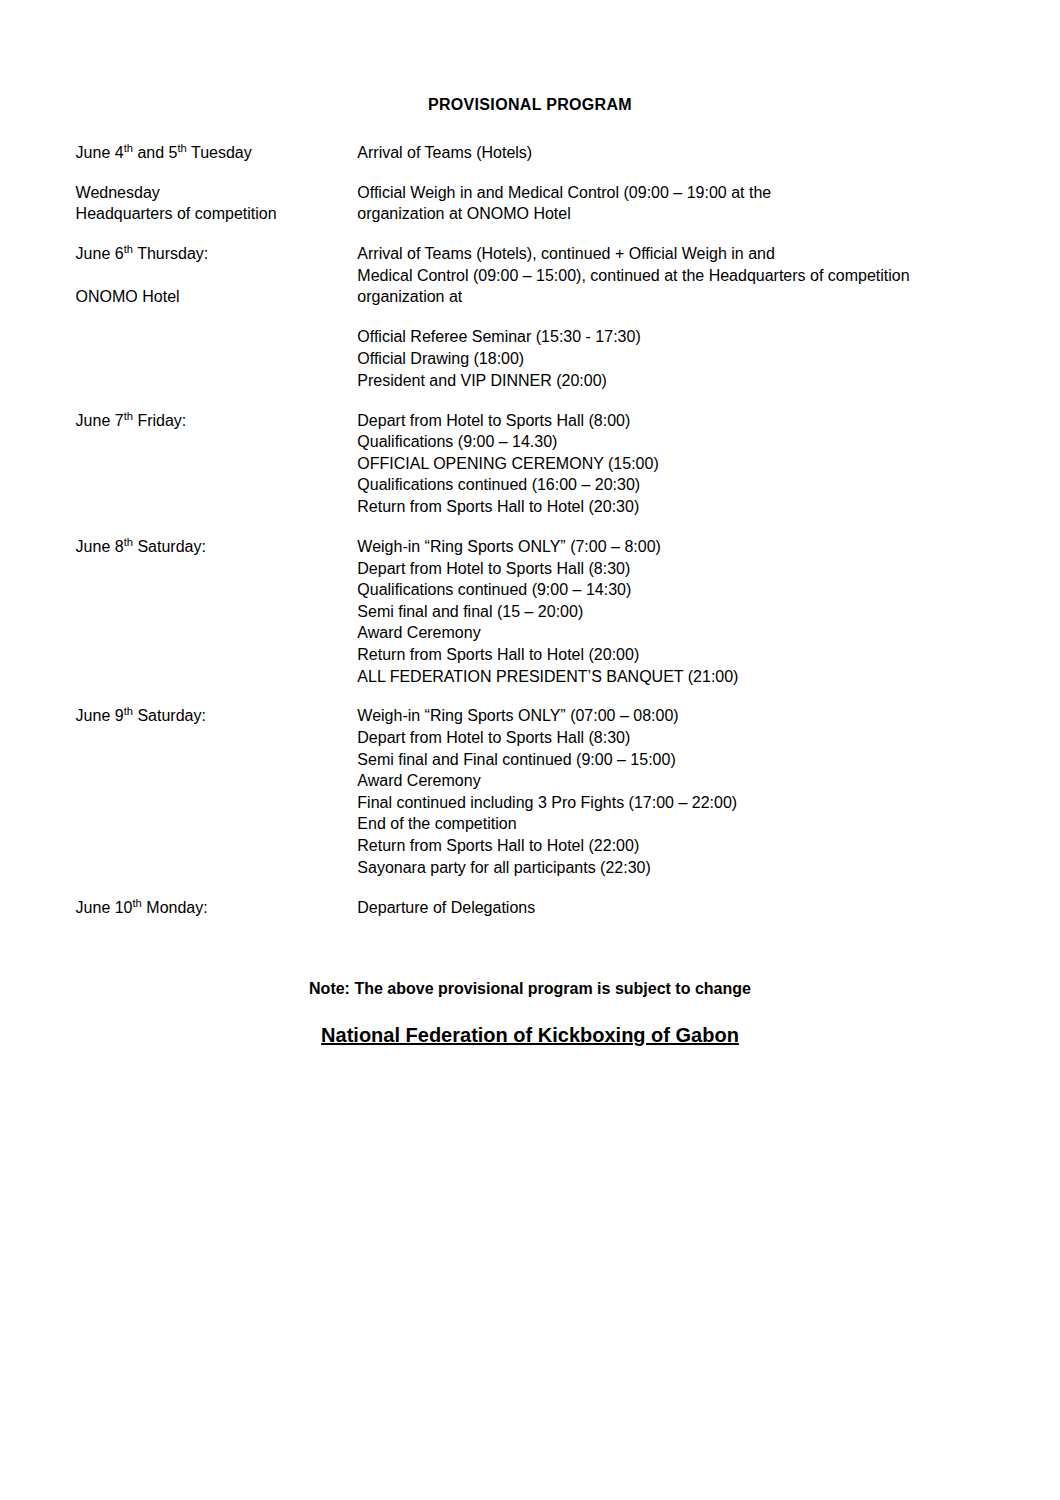PROVISIONAL PROGRAM
| June 4 th and 5 th Tuesday | Arrival of Teams (Hotels) |
| Wednesday Headquarters of competition | Official Weigh in and Medical Control (09:00 – 19:00 at the organization at ONOMO Hotel |
| June 6 th Thursday: ONOMO Hotel | Arrival of Teams (Hotels), continued + Official Weigh in and Medical Control (09:00 – 15:00), continued at the Headquarters of competition organization at |
| | Official Referee Seminar (15:30 - 17:30) Official Drawing (18:00) President and VIP DINNER (20:00) |
| June 7 th Friday: | Depart from Hotel to Sports Hall (8:00) Qualifications (9:00 – 14.30) OFFICIAL OPENING CEREMONY (15:00) Qualifications continued (16:00 – 20:30) Return from Sports Hall to Hotel (20:30) |
| June 8 th Saturday: | Weigh-in “Ring Sports ONLY” (7:00 – 8:00) Depart from Hotel to Sports Hall (8:30) Qualifications continued (9:00 – 14:30) Semi final and final (15 – 20:00) Award Ceremony Return from Sports Hall to Hotel (20:00) ALL FEDERATION PRESIDENT’S BANQUET (21:00) |
| June 9 th Saturday: | Weigh-in “Ring Sports ONLY” (07:00 – 08:00) Depart from Hotel to Sports Hall (8:30) Semi final and Final continued (9:00 – 15:00) Award Ceremony Final continued including 3 Pro Fights (17:00 – 22:00) End of the competition Return from Sports Hall to Hotel (22:00) Sayonara party for all participants (22:30) |
| June 10 th Monday: | Departure of Delegations |
Note: The above provisional program is subject to change
National Federation of Kickboxing of Gabon